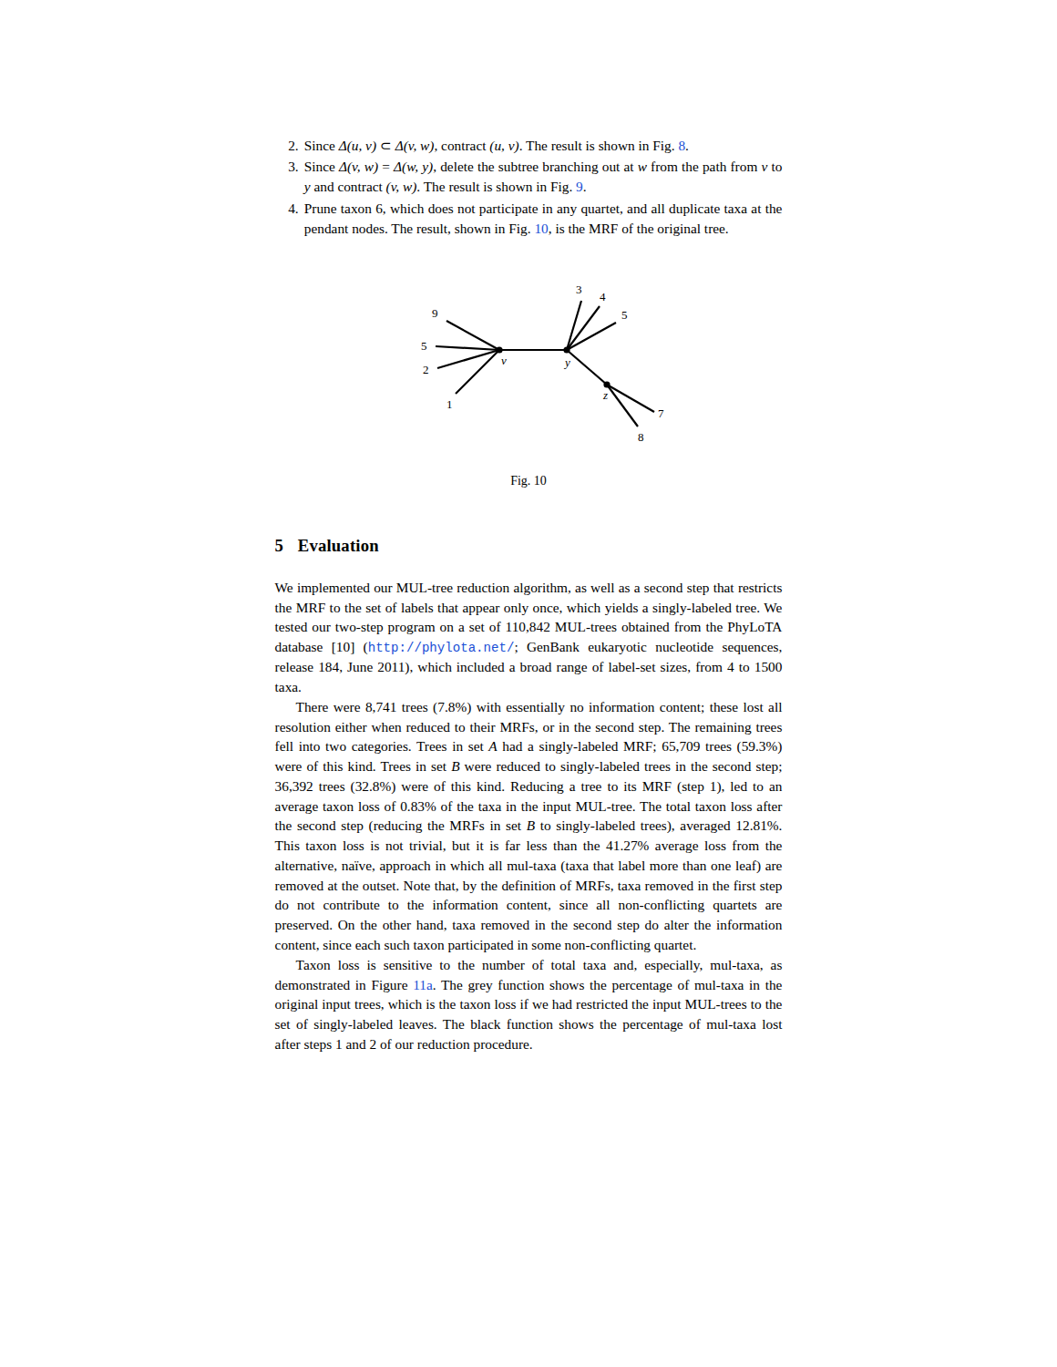2. Since Δ(u, v) ⊂ Δ(v, w), contract (u, v). The result is shown in Fig. 8.
3. Since Δ(v, w) = Δ(w, y), delete the subtree branching out at w from the path from v to y and contract (v, w). The result is shown in Fig. 9.
4. Prune taxon 6, which does not participate in any quartet, and all duplicate taxa at the pendant nodes. The result, shown in Fig. 10, is the MRF of the original tree.
v y z 9 5 2 1 3 4 5 7 8
Fig. 10
5 Evaluation
We implemented our MUL-tree reduction algorithm, as well as a second step that restricts the MRF to the set of labels that appear only once, which yields a singly-labeled tree. We tested our two-step program on a set of 110,842 MUL-trees obtained from the PhyLoTA database [10] (http://phylota.net/; GenBank eukaryotic nucleotide sequences, release 184, June 2011), which included a broad range of label-set sizes, from 4 to 1500 taxa.
There were 8,741 trees (7.8%) with essentially no information content; these lost all resolution either when reduced to their MRFs, or in the second step. The remaining trees fell into two categories. Trees in set A had a singly-labeled MRF; 65,709 trees (59.3%) were of this kind. Trees in set B were reduced to singly-labeled trees in the second step; 36,392 trees (32.8%) were of this kind. Reducing a tree to its MRF (step 1), led to an average taxon loss of 0.83% of the taxa in the input MUL-tree. The total taxon loss after the second step (reducing the MRFs in set B to singly-labeled trees), averaged 12.81%. This taxon loss is not trivial, but it is far less than the 41.27% average loss from the alternative, naïve, approach in which all mul-taxa (taxa that label more than one leaf) are removed at the outset. Note that, by the definition of MRFs, taxa removed in the first step do not contribute to the information content, since all non-conflicting quartets are preserved. On the other hand, taxa removed in the second step do alter the information content, since each such taxon participated in some non-conflicting quartet.
Taxon loss is sensitive to the number of total taxa and, especially, mul-taxa, as demonstrated in Figure 11a. The grey function shows the percentage of mul-taxa in the original input trees, which is the taxon loss if we had restricted the input MUL-trees to the set of singly-labeled leaves. The black function shows the percentage of mul-taxa lost after steps 1 and 2 of our reduction procedure.